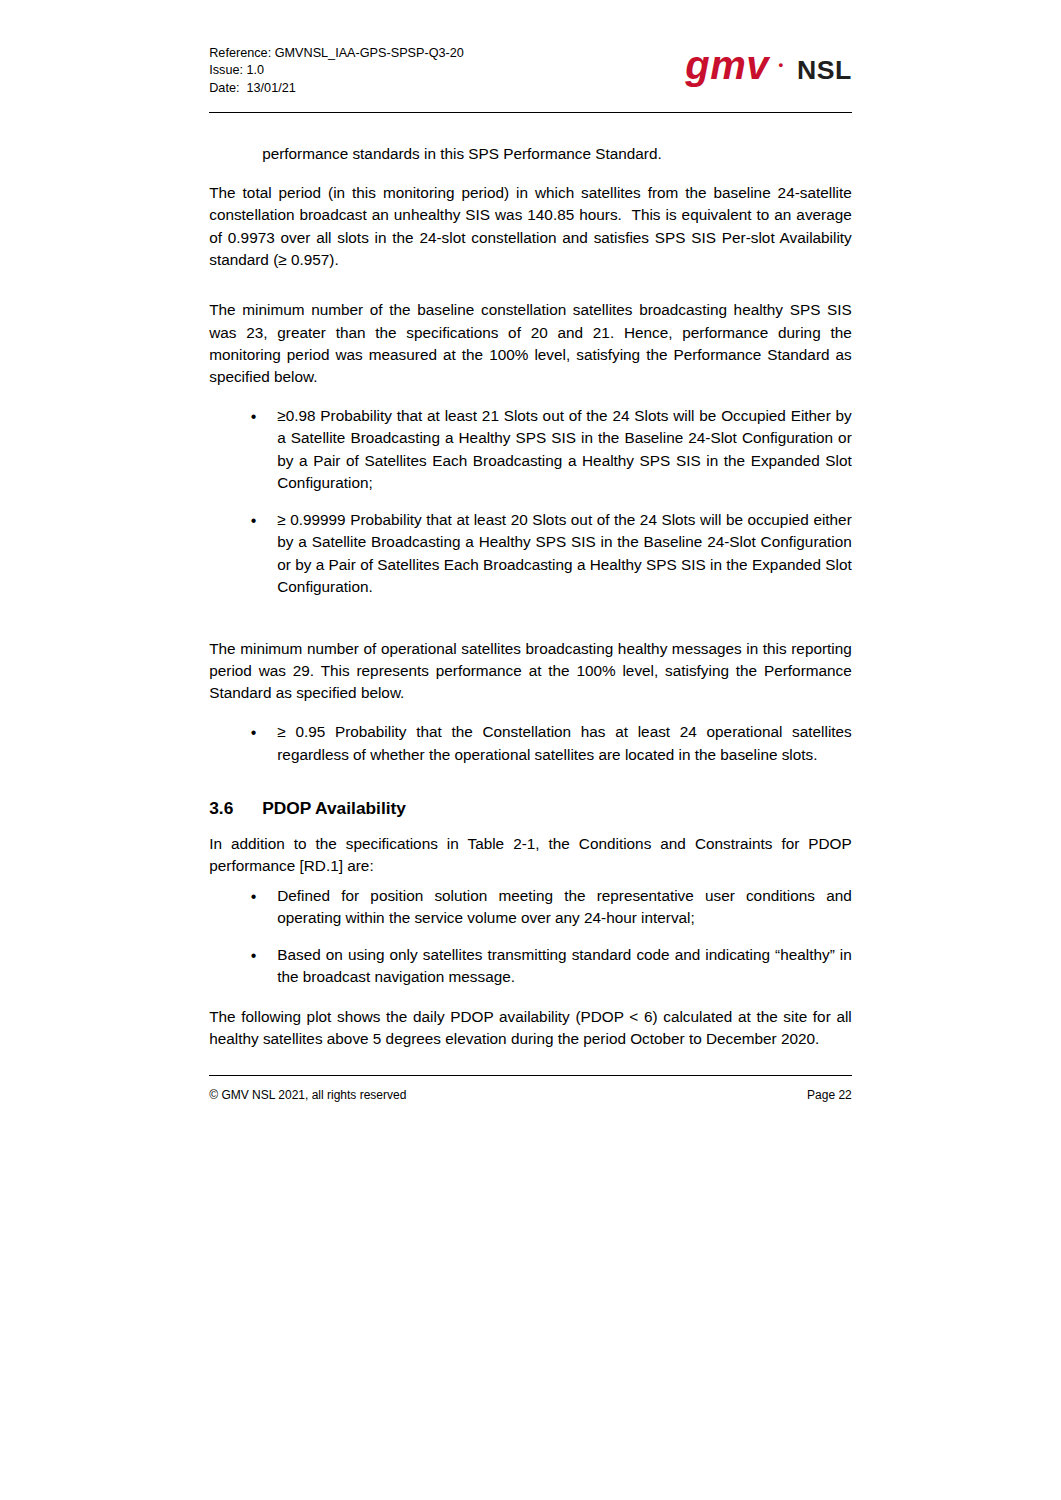Reference: GMVNSL_IAA-GPS-SPSP-Q3-20
Issue: 1.0
Date: 13/01/21
gmv•NSL
performance standards in this SPS Performance Standard.
The total period (in this monitoring period) in which satellites from the baseline 24-satellite constellation broadcast an unhealthy SIS was 140.85 hours. This is equivalent to an average of 0.9973 over all slots in the 24-slot constellation and satisfies SPS SIS Per-slot Availability standard (≥ 0.957).
The minimum number of the baseline constellation satellites broadcasting healthy SPS SIS was 23, greater than the specifications of 20 and 21. Hence, performance during the monitoring period was measured at the 100% level, satisfying the Performance Standard as specified below.
≥0.98 Probability that at least 21 Slots out of the 24 Slots will be Occupied Either by a Satellite Broadcasting a Healthy SPS SIS in the Baseline 24-Slot Configuration or by a Pair of Satellites Each Broadcasting a Healthy SPS SIS in the Expanded Slot Configuration;
≥ 0.99999 Probability that at least 20 Slots out of the 24 Slots will be occupied either by a Satellite Broadcasting a Healthy SPS SIS in the Baseline 24-Slot Configuration or by a Pair of Satellites Each Broadcasting a Healthy SPS SIS in the Expanded Slot Configuration.
The minimum number of operational satellites broadcasting healthy messages in this reporting period was 29. This represents performance at the 100% level, satisfying the Performance Standard as specified below.
≥ 0.95 Probability that the Constellation has at least 24 operational satellites regardless of whether the operational satellites are located in the baseline slots.
3.6 PDOP Availability
In addition to the specifications in Table 2-1, the Conditions and Constraints for PDOP performance [RD.1] are:
Defined for position solution meeting the representative user conditions and operating within the service volume over any 24-hour interval;
Based on using only satellites transmitting standard code and indicating “healthy” in the broadcast navigation message.
The following plot shows the daily PDOP availability (PDOP < 6) calculated at the site for all healthy satellites above 5 degrees elevation during the period October to December 2020.
© GMV NSL 2021, all rights reserved Page 22